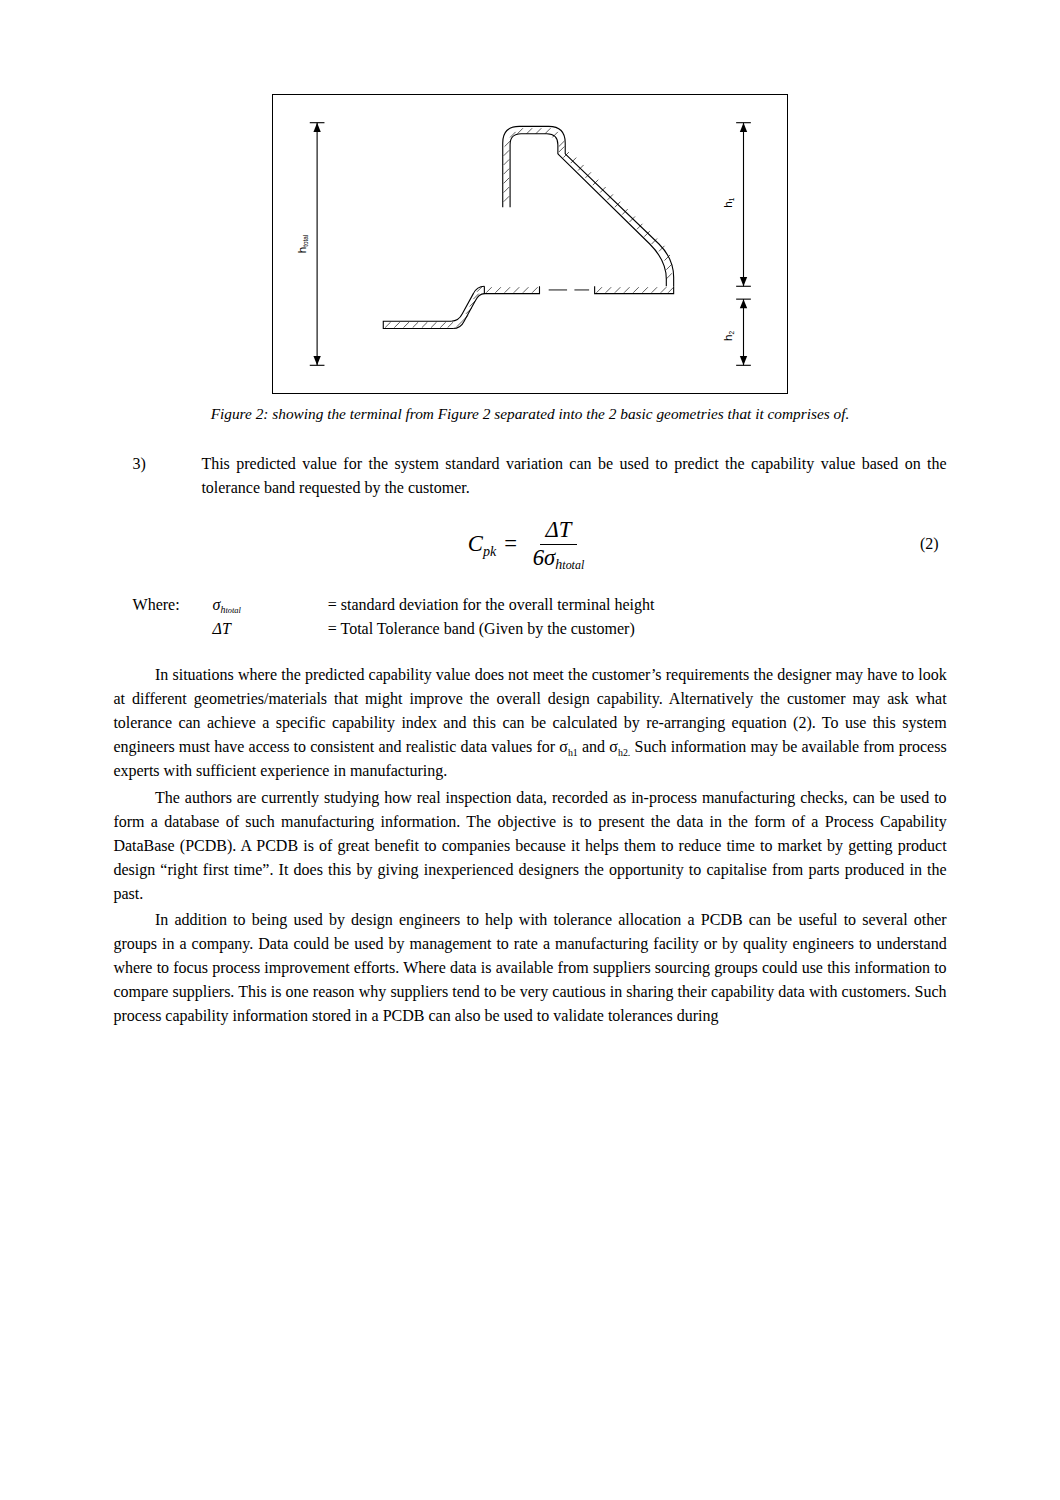htotal h1 h2
Figure 2: showing the terminal from Figure 2 separated into the 2 basic geometries that it comprises of.
3)
This predicted value for the system standard variation can be used to predict the capability value based on the tolerance band requested by the customer.
Cpk = ΔT 6σhtotal (2)
Where:
σhtotal
= standard deviation for the overall terminal height
Where:
ΔT
= Total Tolerance band (Given by the customer)
In situations where the predicted capability value does not meet the customer’s requirements the designer may have to look at different geometries/materials that might improve the overall design capability. Alternatively the customer may ask what tolerance can achieve a specific capability index and this can be calculated by re-arranging equation (2). To use this system engineers must have access to consistent and realistic data values for σh1 and σh2. Such information may be available from process experts with sufficient experience in manufacturing.
The authors are currently studying how real inspection data, recorded as in-process manufacturing checks, can be used to form a database of such manufacturing information. The objective is to present the data in the form of a Process Capability DataBase (PCDB). A PCDB is of great benefit to companies because it helps them to reduce time to market by getting product design “right first time”. It does this by giving inexperienced designers the opportunity to capitalise from parts produced in the past.
In addition to being used by design engineers to help with tolerance allocation a PCDB can be useful to several other groups in a company. Data could be used by management to rate a manufacturing facility or by quality engineers to understand where to focus process improvement efforts. Where data is available from suppliers sourcing groups could use this information to compare suppliers. This is one reason why suppliers tend to be very cautious in sharing their capability data with customers. Such process capability information stored in a PCDB can also be used to validate tolerances during